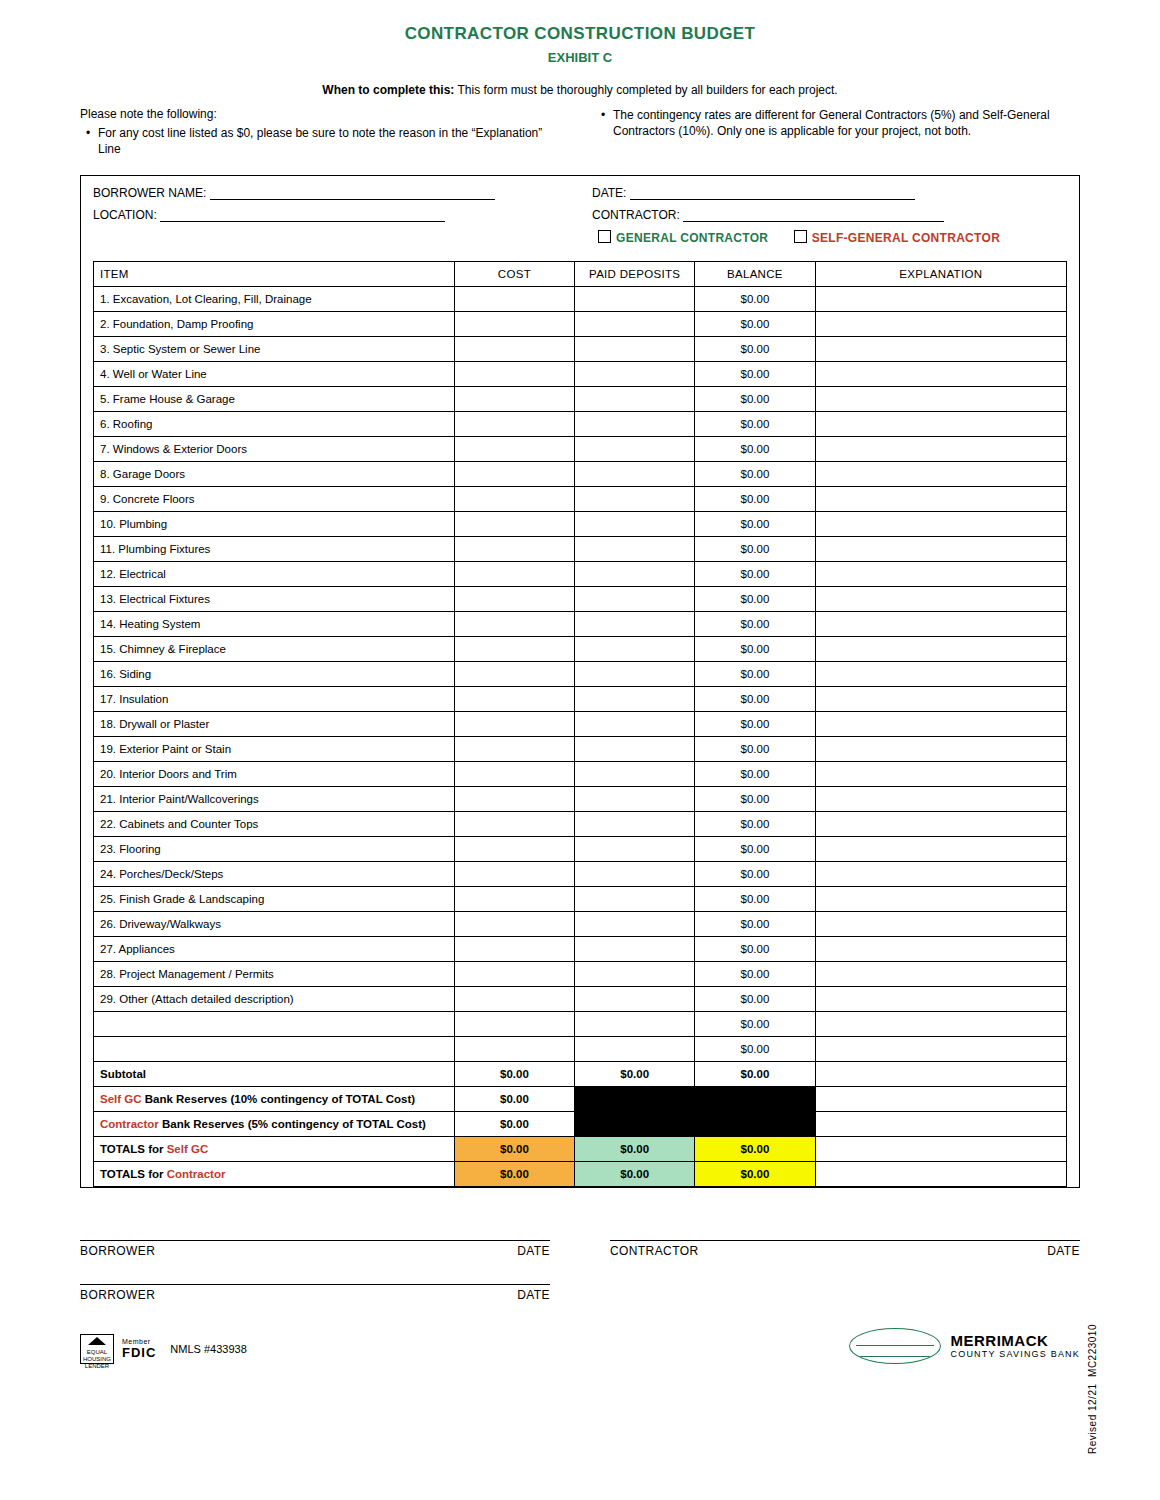CONTRACTOR CONSTRUCTION BUDGET
EXHIBIT C
When to complete this: This form must be thoroughly completed by all builders for each project.
Please note the following:
For any cost line listed as $0, please be sure to note the reason in the “Explanation” Line
The contingency rates are different for General Contractors (5%) and Self-General Contractors (10%). Only one is applicable for your project, not both.
BORROWER NAME:
LOCATION:
DATE:
CONTRACTOR:
GENERAL CONTRACTOR SELF-GENERAL CONTRACTOR
| ITEM | COST | PAID DEPOSITS | BALANCE | EXPLANATION |
| --- | --- | --- | --- | --- |
| 1. Excavation, Lot Clearing, Fill, Drainage | | | $0.00 | |
| 2. Foundation, Damp Proofing | | | $0.00 | |
| 3. Septic System or Sewer Line | | | $0.00 | |
| 4. Well or Water Line | | | $0.00 | |
| 5. Frame House & Garage | | | $0.00 | |
| 6. Roofing | | | $0.00 | |
| 7. Windows & Exterior Doors | | | $0.00 | |
| 8. Garage Doors | | | $0.00 | |
| 9. Concrete Floors | | | $0.00 | |
| 10. Plumbing | | | $0.00 | |
| 11. Plumbing Fixtures | | | $0.00 | |
| 12. Electrical | | | $0.00 | |
| 13. Electrical Fixtures | | | $0.00 | |
| 14. Heating System | | | $0.00 | |
| 15. Chimney & Fireplace | | | $0.00 | |
| 16. Siding | | | $0.00 | |
| 17. Insulation | | | $0.00 | |
| 18. Drywall or Plaster | | | $0.00 | |
| 19. Exterior Paint or Stain | | | $0.00 | |
| 20. Interior Doors and Trim | | | $0.00 | |
| 21. Interior Paint/Wallcoverings | | | $0.00 | |
| 22. Cabinets and Counter Tops | | | $0.00 | |
| 23. Flooring | | | $0.00 | |
| 24. Porches/Deck/Steps | | | $0.00 | |
| 25. Finish Grade & Landscaping | | | $0.00 | |
| 26. Driveway/Walkways | | | $0.00 | |
| 27. Appliances | | | $0.00 | |
| 28. Project Management / Permits | | | $0.00 | |
| 29. Other (Attach detailed description) | | | $0.00 | |
| | | | $0.00 | |
| | | | $0.00 | |
| Subtotal | $0.00 | $0.00 | $0.00 | |
| Self GC Bank Reserves (10% contingency of TOTAL Cost) | $0.00 | | |
| Contractor Bank Reserves (5% contingency of TOTAL Cost) | $0.00 | | |
| TOTALS for Self GC | $0.00 | $0.00 | $0.00 | |
| TOTALS for Contractor | $0.00 | $0.00 | $0.00 | |
BORROWER DATE
BORROWER DATE
CONTRACTOR DATE
EQUAL HOUSING
LENDER
Member FDIC
NMLS #433938
MERRIMACK
COUNTY SAVINGS BANK
Revised 12/21 MC223010